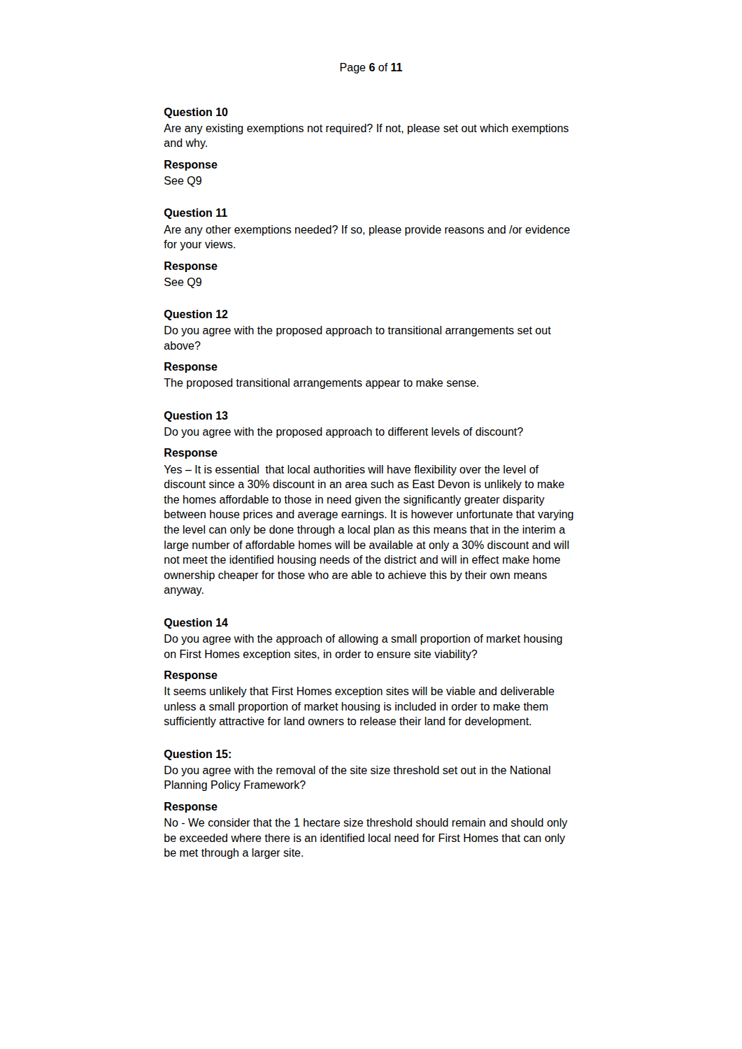Page 6 of 11
Question 10
Are any existing exemptions not required? If not, please set out which exemptions and why.
Response
See Q9
Question 11
Are any other exemptions needed? If so, please provide reasons and /or evidence for your views.
Response
See Q9
Question 12
Do you agree with the proposed approach to transitional arrangements set out above?
Response
The proposed transitional arrangements appear to make sense.
Question 13
Do you agree with the proposed approach to different levels of discount?
Response
Yes – It is essential that local authorities will have flexibility over the level of discount since a 30% discount in an area such as East Devon is unlikely to make the homes affordable to those in need given the significantly greater disparity between house prices and average earnings. It is however unfortunate that varying the level can only be done through a local plan as this means that in the interim a large number of affordable homes will be available at only a 30% discount and will not meet the identified housing needs of the district and will in effect make home ownership cheaper for those who are able to achieve this by their own means anyway.
Question 14
Do you agree with the approach of allowing a small proportion of market housing on First Homes exception sites, in order to ensure site viability?
Response
It seems unlikely that First Homes exception sites will be viable and deliverable unless a small proportion of market housing is included in order to make them sufficiently attractive for land owners to release their land for development.
Question 15:
Do you agree with the removal of the site size threshold set out in the National Planning Policy Framework?
Response
No - We consider that the 1 hectare size threshold should remain and should only be exceeded where there is an identified local need for First Homes that can only be met through a larger site.